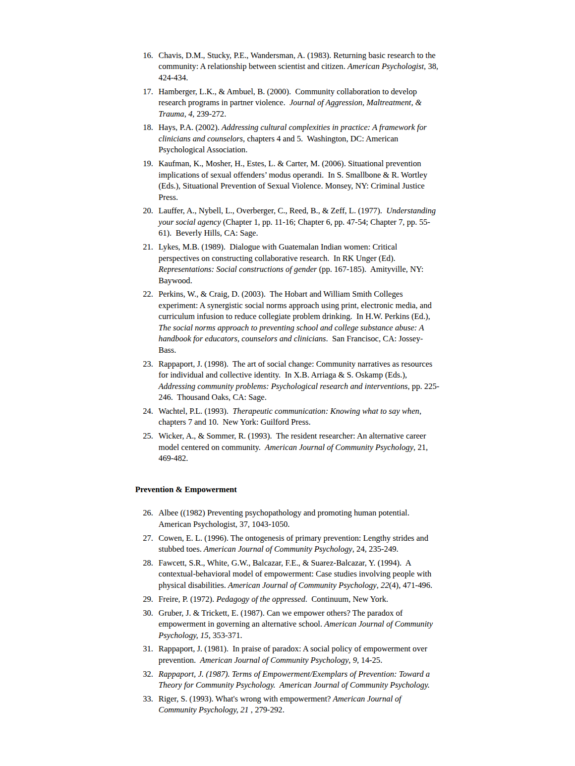Chavis, D.M., Stucky, P.E., Wandersman, A. (1983). Returning basic research to the community: A relationship between scientist and citizen. American Psychologist, 38, 424-434.
Hamberger, L.K., & Ambuel, B. (2000). Community collaboration to develop research programs in partner violence. Journal of Aggression, Maltreatment, & Trauma, 4, 239-272.
Hays, P.A. (2002). Addressing cultural complexities in practice: A framework for clinicians and counselors, chapters 4 and 5. Washington, DC: American Psychological Association.
Kaufman, K., Mosher, H., Estes, L. & Carter, M. (2006). Situational prevention implications of sexual offenders’ modus operandi. In S. Smallbone & R. Wortley (Eds.), Situational Prevention of Sexual Violence. Monsey, NY: Criminal Justice Press.
Lauffer, A., Nybell, L., Overberger, C., Reed, B., & Zeff, L. (1977). Understanding your social agency (Chapter 1, pp. 11-16; Chapter 6, pp. 47-54; Chapter 7, pp. 55-61). Beverly Hills, CA: Sage.
Lykes, M.B. (1989). Dialogue with Guatemalan Indian women: Critical perspectives on constructing collaborative research. In RK Unger (Ed). Representations: Social constructions of gender (pp. 167-185). Amityville, NY: Baywood.
Perkins, W., & Craig, D. (2003). The Hobart and William Smith Colleges experiment: A synergistic social norms approach using print, electronic media, and curriculum infusion to reduce collegiate problem drinking. In H.W. Perkins (Ed.), The social norms approach to preventing school and college substance abuse: A handbook for educators, counselors and clinicians. San Francisoc, CA: Jossey-Bass.
Rappaport, J. (1998). The art of social change: Community narratives as resources for individual and collective identity. In X.B. Arriaga & S. Oskamp (Eds.), Addressing community problems: Psychological research and interventions, pp. 225-246. Thousand Oaks, CA: Sage.
Wachtel, P.L. (1993). Therapeutic communication: Knowing what to say when, chapters 7 and 10. New York: Guilford Press.
Wicker, A., & Sommer, R. (1993). The resident researcher: An alternative career model centered on community. American Journal of Community Psychology, 21, 469-482.
Prevention & Empowerment
Albee ((1982) Preventing psychopathology and promoting human potential. American Psychologist, 37, 1043-1050.
Cowen, E. L. (1996). The ontogenesis of primary prevention: Lengthy strides and stubbed toes. American Journal of Community Psychology, 24, 235-249.
Fawcett, S.R., White, G.W., Balcazar, F.E., & Suarez-Balcazar, Y. (1994). A contextual-behavioral model of empowerment: Case studies involving people with physical disabilities. American Journal of Community Psychology, 22(4), 471-496.
Freire, P. (1972). Pedagogy of the oppressed. Continuum, New York.
Gruber, J. & Trickett, E. (1987). Can we empower others? The paradox of empowerment in governing an alternative school. American Journal of Community Psychology, 15, 353-371.
Rappaport, J. (1981). In praise of paradox: A social policy of empowerment over prevention. American Journal of Community Psychology, 9, 14-25.
Rappaport, J. (1987). Terms of Empowerment/Exemplars of Prevention: Toward a Theory for Community Psychology. American Journal of Community Psychology.
Riger, S. (1993). What's wrong with empowerment? American Journal of Community Psychology, 21 , 279-292.